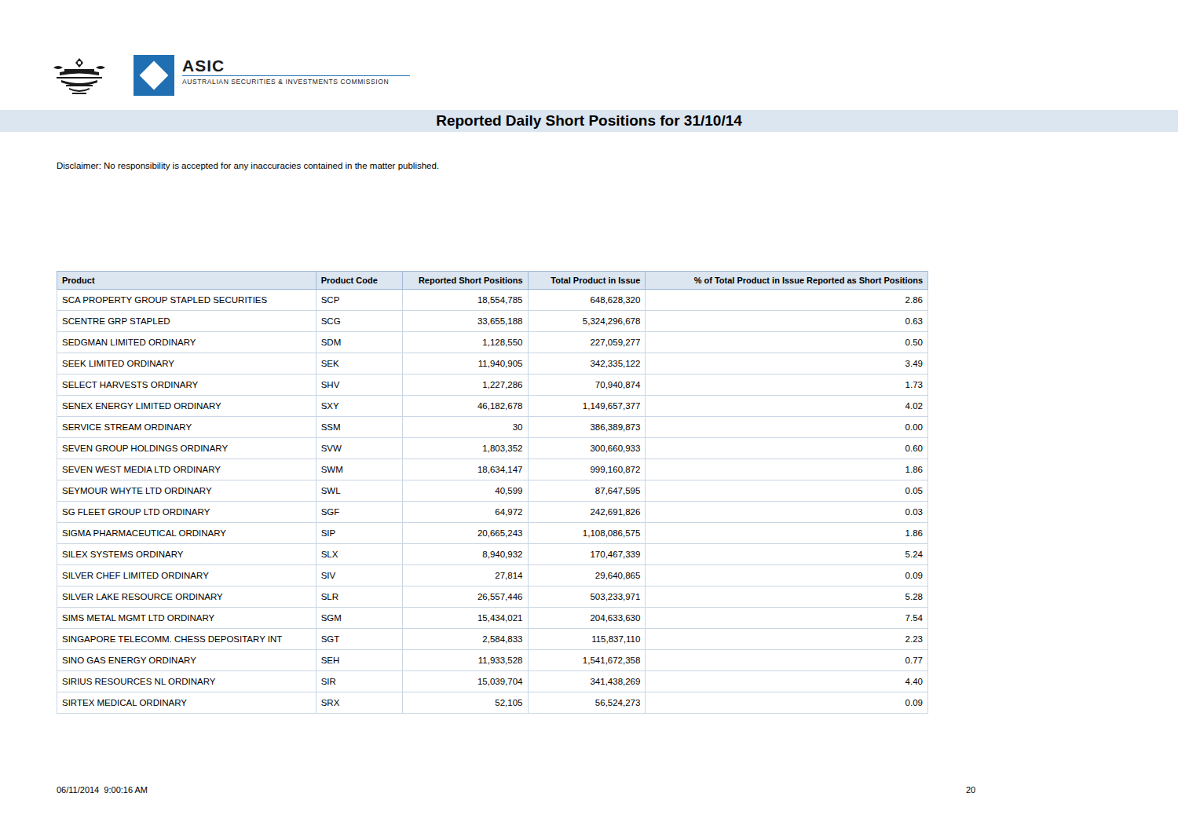ASIC
AUSTRALIAN SECURITIES & INVESTMENTS COMMISSION
Reported Daily Short Positions for 31/10/14
Disclaimer: No responsibility is accepted for any inaccuracies contained in the matter published.
| Product | Product Code | Reported Short Positions | Total Product in Issue | % of Total Product in Issue Reported as Short Positions |
| --- | --- | --- | --- | --- |
| SCA PROPERTY GROUP STAPLED SECURITIES | SCP | 18,554,785 | 648,628,320 | 2.86 |
| SCENTRE GRP STAPLED | SCG | 33,655,188 | 5,324,296,678 | 0.63 |
| SEDGMAN LIMITED ORDINARY | SDM | 1,128,550 | 227,059,277 | 0.50 |
| SEEK LIMITED ORDINARY | SEK | 11,940,905 | 342,335,122 | 3.49 |
| SELECT HARVESTS ORDINARY | SHV | 1,227,286 | 70,940,874 | 1.73 |
| SENEX ENERGY LIMITED ORDINARY | SXY | 46,182,678 | 1,149,657,377 | 4.02 |
| SERVICE STREAM ORDINARY | SSM | 30 | 386,389,873 | 0.00 |
| SEVEN GROUP HOLDINGS ORDINARY | SVW | 1,803,352 | 300,660,933 | 0.60 |
| SEVEN WEST MEDIA LTD ORDINARY | SWM | 18,634,147 | 999,160,872 | 1.86 |
| SEYMOUR WHYTE LTD ORDINARY | SWL | 40,599 | 87,647,595 | 0.05 |
| SG FLEET GROUP LTD ORDINARY | SGF | 64,972 | 242,691,826 | 0.03 |
| SIGMA PHARMACEUTICAL ORDINARY | SIP | 20,665,243 | 1,108,086,575 | 1.86 |
| SILEX SYSTEMS ORDINARY | SLX | 8,940,932 | 170,467,339 | 5.24 |
| SILVER CHEF LIMITED ORDINARY | SIV | 27,814 | 29,640,865 | 0.09 |
| SILVER LAKE RESOURCE ORDINARY | SLR | 26,557,446 | 503,233,971 | 5.28 |
| SIMS METAL MGMT LTD ORDINARY | SGM | 15,434,021 | 204,633,630 | 7.54 |
| SINGAPORE TELECOMM. CHESS DEPOSITARY INT | SGT | 2,584,833 | 115,837,110 | 2.23 |
| SINO GAS ENERGY ORDINARY | SEH | 11,933,528 | 1,541,672,358 | 0.77 |
| SIRIUS RESOURCES NL ORDINARY | SIR | 15,039,704 | 341,438,269 | 4.40 |
| SIRTEX MEDICAL ORDINARY | SRX | 52,105 | 56,524,273 | 0.09 |
06/11/2014 9:00:16 AM
20